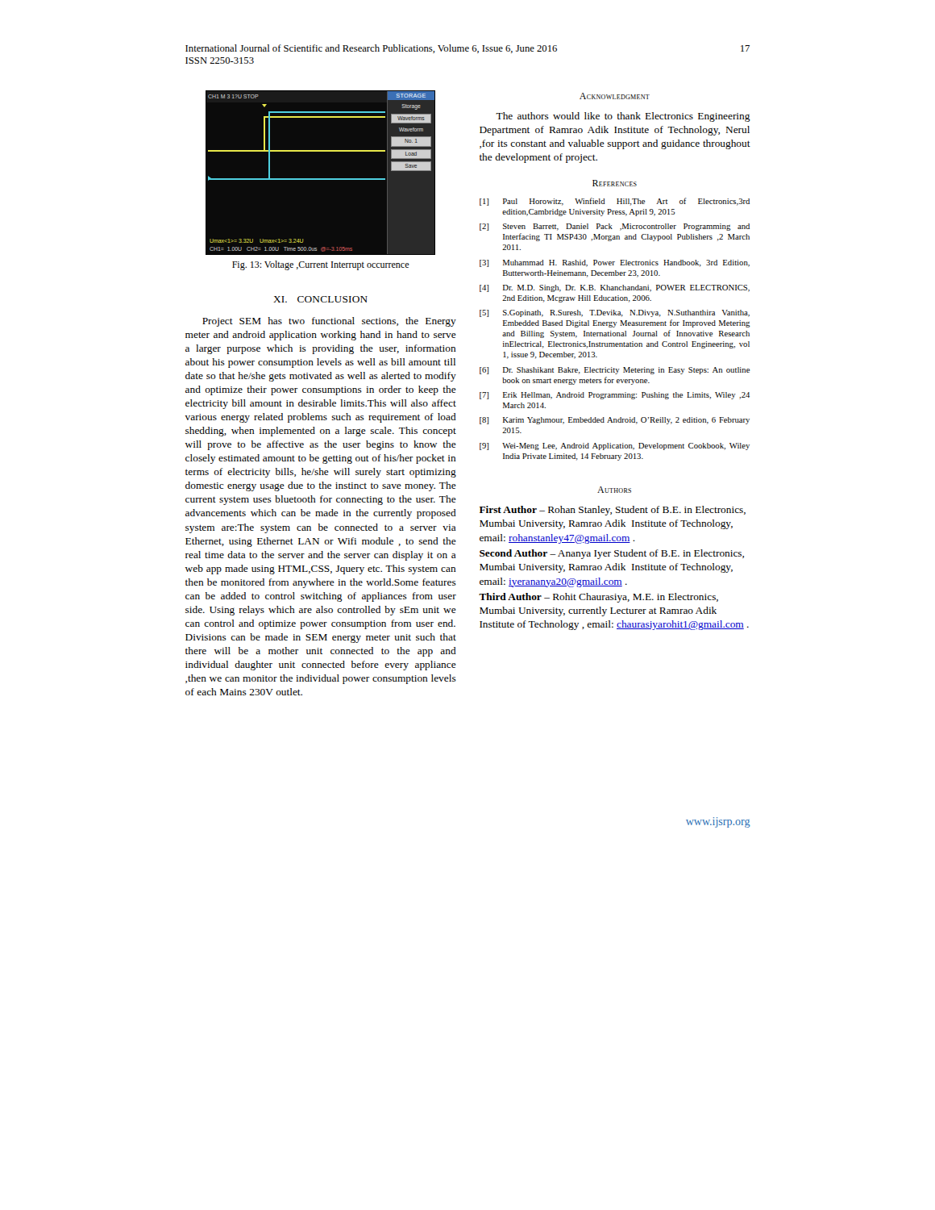International Journal of Scientific and Research Publications, Volume 6, Issue 6, June 2016
ISSN 2250-3153 17
CH1 M 3 1?U STOP
STORAGE
Storage
Waveforms
Waveform
No. 1
Load
Save
Umax<1>= 3.32U Umax<1>= 3.24U
CH1= 1.00U CH2= 1.00U Time 500.0us @=-3.105ms
Fig. 13: Voltage ,Current Interrupt occurrence
XI. CONCLUSION
Project SEM has two functional sections, the Energy meter and android application working hand in hand to serve a larger purpose which is providing the user, information about his power consumption levels as well as bill amount till date so that he/she gets motivated as well as alerted to modify and optimize their power consumptions in order to keep the electricity bill amount in desirable limits.This will also affect various energy related problems such as requirement of load shedding, when implemented on a large scale. This concept will prove to be affective as the user begins to know the closely estimated amount to be getting out of his/her pocket in terms of electricity bills, he/she will surely start optimizing domestic energy usage due to the instinct to save money. The current system uses bluetooth for connecting to the user. The advancements which can be made in the currently proposed system are:The system can be connected to a server via Ethernet, using Ethernet LAN or Wifi module , to send the real time data to the server and the server can display it on a web app made using HTML,CSS, Jquery etc. This system can then be monitored from anywhere in the world.Some features can be added to control switching of appliances from user side. Using relays which are also controlled by sEm unit we can control and optimize power consumption from user end. Divisions can be made in SEM energy meter unit such that there will be a mother unit connected to the app and individual daughter unit connected before every appliance ,then we can monitor the individual power consumption levels of each Mains 230V outlet.
Acknowledgment
The authors would like to thank Electronics Engineering Department of Ramrao Adik Institute of Technology, Nerul ,for its constant and valuable support and guidance throughout the development of project.
References
[1] Paul Horowitz, Winfield Hill,The Art of Electronics,3rd edition,Cambridge University Press, April 9, 2015
[2] Steven Barrett, Daniel Pack ,Microcontroller Programming and Interfacing TI MSP430 ,Morgan and Claypool Publishers ,2 March 2011.
[3] Muhammad H. Rashid, Power Electronics Handbook, 3rd Edition, Butterworth-Heinemann, December 23, 2010.
[4] Dr. M.D. Singh, Dr. K.B. Khanchandani, POWER ELECTRONICS, 2nd Edition, Mcgraw Hill Education, 2006.
[5] S.Gopinath, R.Suresh, T.Devika, N.Divya, N.Suthanthira Vanitha, Embedded Based Digital Energy Measurement for Improved Metering and Billing System, International Journal of Innovative Research inElectrical, Electronics,Instrumentation and Control Engineering, vol 1, issue 9, December, 2013.
[6] Dr. Shashikant Bakre, Electricity Metering in Easy Steps: An outline book on smart energy meters for everyone.
[7] Erik Hellman, Android Programming: Pushing the Limits, Wiley ,24 March 2014.
[8] Karim Yaghmour, Embedded Android, O’Reilly, 2 edition, 6 February 2015.
[9] Wei-Meng Lee, Android Application, Development Cookbook, Wiley India Private Limited, 14 February 2013.
Authors
First Author – Rohan Stanley, Student of B.E. in Electronics, Mumbai University, Ramrao Adik Institute of Technology, email: rohanstanley47@gmail.com .
Second Author – Ananya Iyer Student of B.E. in Electronics, Mumbai University, Ramrao Adik Institute of Technology, email: iyerananya20@gmail.com .
Third Author – Rohit Chaurasiya, M.E. in Electronics, Mumbai University, currently Lecturer at Ramrao Adik Institute of Technology , email: chaurasiyarohit1@gmail.com .
www.ijsrp.org